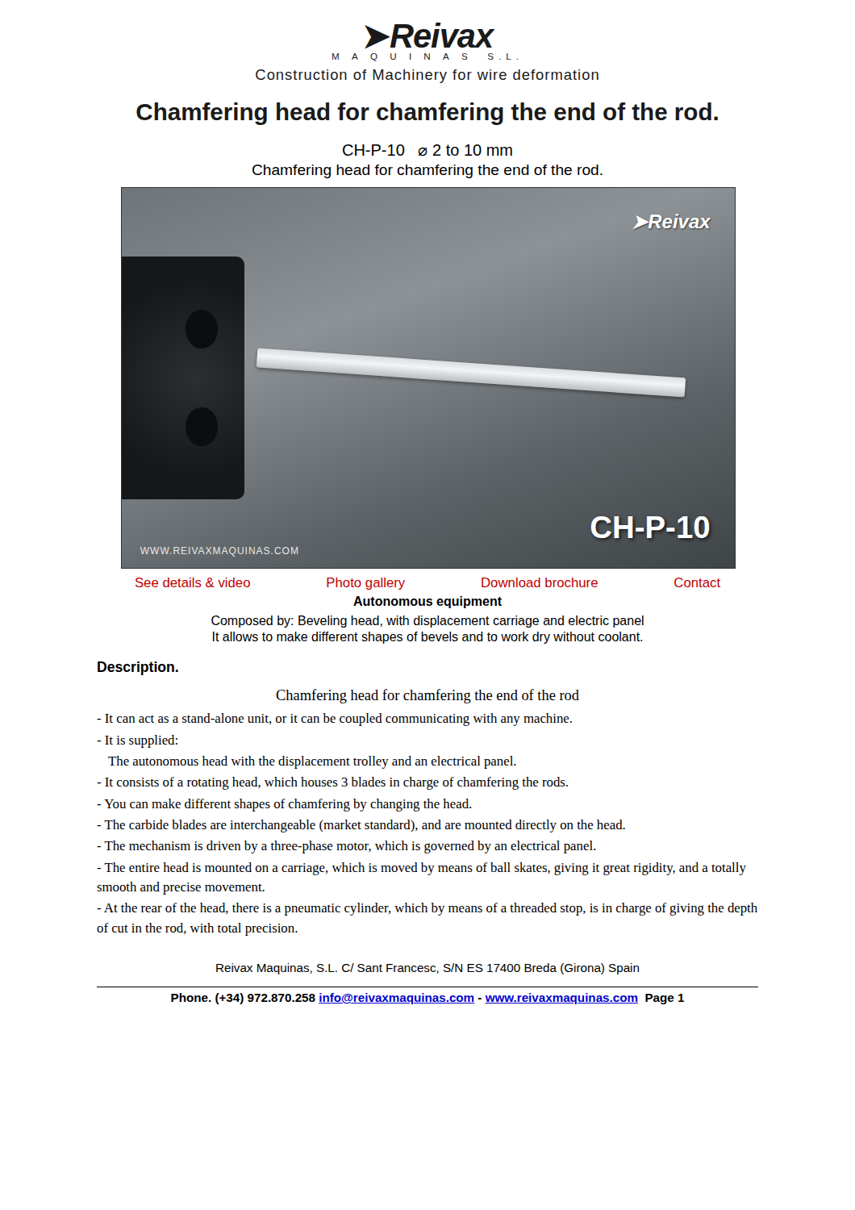➤ReivaxM A Q U I N A S S.L.
Construction of Machinery for wire deformation
Chamfering head for chamfering the end of the rod.
CH-P-10 ⌀ 2 to 10 mm
Chamfering head for chamfering the end of the rod.
➤Reivax CH-P-10 WWW.REIVAXMAQUINAS.COM
See details & video Photo gallery Download brochure Contact
Autonomous equipment
Composed by: Beveling head, with displacement carriage and electric panel
It allows to make different shapes of bevels and to work dry without coolant.
Description.
Chamfering head for chamfering the end of the rod
- It can act as a stand-alone unit, or it can be coupled communicating with any machine.
- It is supplied:
The autonomous head with the displacement trolley and an electrical panel.
- It consists of a rotating head, which houses 3 blades in charge of chamfering the rods.
- You can make different shapes of chamfering by changing the head.
- The carbide blades are interchangeable (market standard), and are mounted directly on the head.
- The mechanism is driven by a three-phase motor, which is governed by an electrical panel.
- The entire head is mounted on a carriage, which is moved by means of ball skates, giving it great rigidity, and a totally smooth and precise movement.
- At the rear of the head, there is a pneumatic cylinder, which by means of a threaded stop, is in charge of giving the depth of cut in the rod, with total precision.
Reivax Maquinas, S.L. C/ Sant Francesc, S/N ES 17400 Breda (Girona) Spain
Phone. (+34) 972.870.258 info@reivaxmaquinas.com - www.reivaxmaquinas.com Page 1